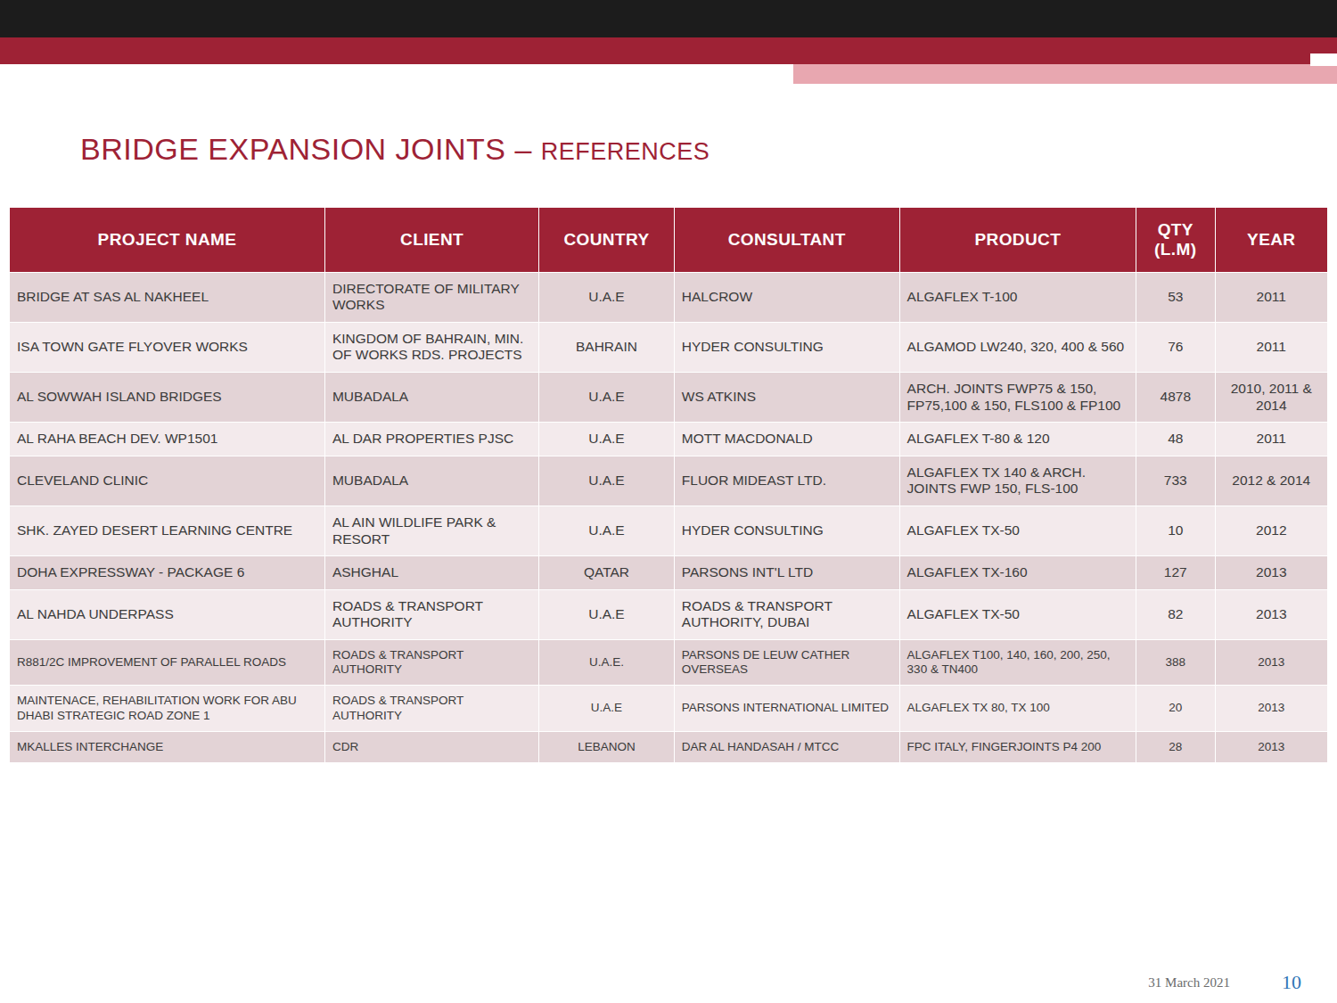Bridge Expansion Joints – References
| PROJECT NAME | CLIENT | COUNTRY | CONSULTANT | PRODUCT | QTY (L.M) | YEAR |
| --- | --- | --- | --- | --- | --- | --- |
| BRIDGE AT SAS AL NAKHEEL | DIRECTORATE OF MILITARY WORKS | U.A.E | HALCROW | ALGAFLEX T-100 | 53 | 2011 |
| ISA TOWN GATE FLYOVER WORKS | KINGDOM OF BAHRAIN, MIN. OF WORKS RDS. PROJECTS | BAHRAIN | HYDER CONSULTING | ALGAMOD LW240, 320, 400 & 560 | 76 | 2011 |
| AL SOWWAH ISLAND BRIDGES | MUBADALA | U.A.E | WS ATKINS | ARCH. JOINTS FWP75 & 150, FP75,100 & 150, FLS100 & FP100 | 4878 | 2010, 2011 & 2014 |
| AL RAHA BEACH DEV. WP1501 | AL DAR PROPERTIES PJSC | U.A.E | MOTT MACDONALD | ALGAFLEX T-80 & 120 | 48 | 2011 |
| CLEVELAND CLINIC | MUBADALA | U.A.E | FLUOR MIDEAST LTD. | ALGAFLEX TX 140 & ARCH. JOINTS FWP 150, FLS-100 | 733 | 2012 & 2014 |
| SHK. ZAYED DESERT LEARNING CENTRE | AL AIN WILDLIFE PARK & RESORT | U.A.E | HYDER CONSULTING | ALGAFLEX TX-50 | 10 | 2012 |
| DOHA EXPRESSWAY - PACKAGE 6 | ASHGHAL | QATAR | PARSONS INT'L LTD | ALGAFLEX TX-160 | 127 | 2013 |
| AL NAHDA UNDERPASS | ROADS & TRANSPORT AUTHORITY | U.A.E | ROADS & TRANSPORT AUTHORITY, DUBAI | ALGAFLEX TX-50 | 82 | 2013 |
| R881/2C IMPROVEMENT OF PARALLEL ROADS | ROADS & TRANSPORT AUTHORITY | U.A.E. | PARSONS DE LEUW CATHER OVERSEAS | ALGAFLEX T100, 140, 160, 200, 250, 330 & TN400 | 388 | 2013 |
| MAINTENACE, REHABILITATION WORK FOR ABU DHABI STRATEGIC ROAD ZONE 1 | ROADS & TRANSPORT AUTHORITY | U.A.E | PARSONS INTERNATIONAL LIMITED | ALGAFLEX TX 80, TX 100 | 20 | 2013 |
| MKALLES INTERCHANGE | CDR | LEBANON | DAR AL HANDASAH / MTCC | FPC ITALY, FINGERJOINTS P4 200 | 28 | 2013 |
31 March 2021
10